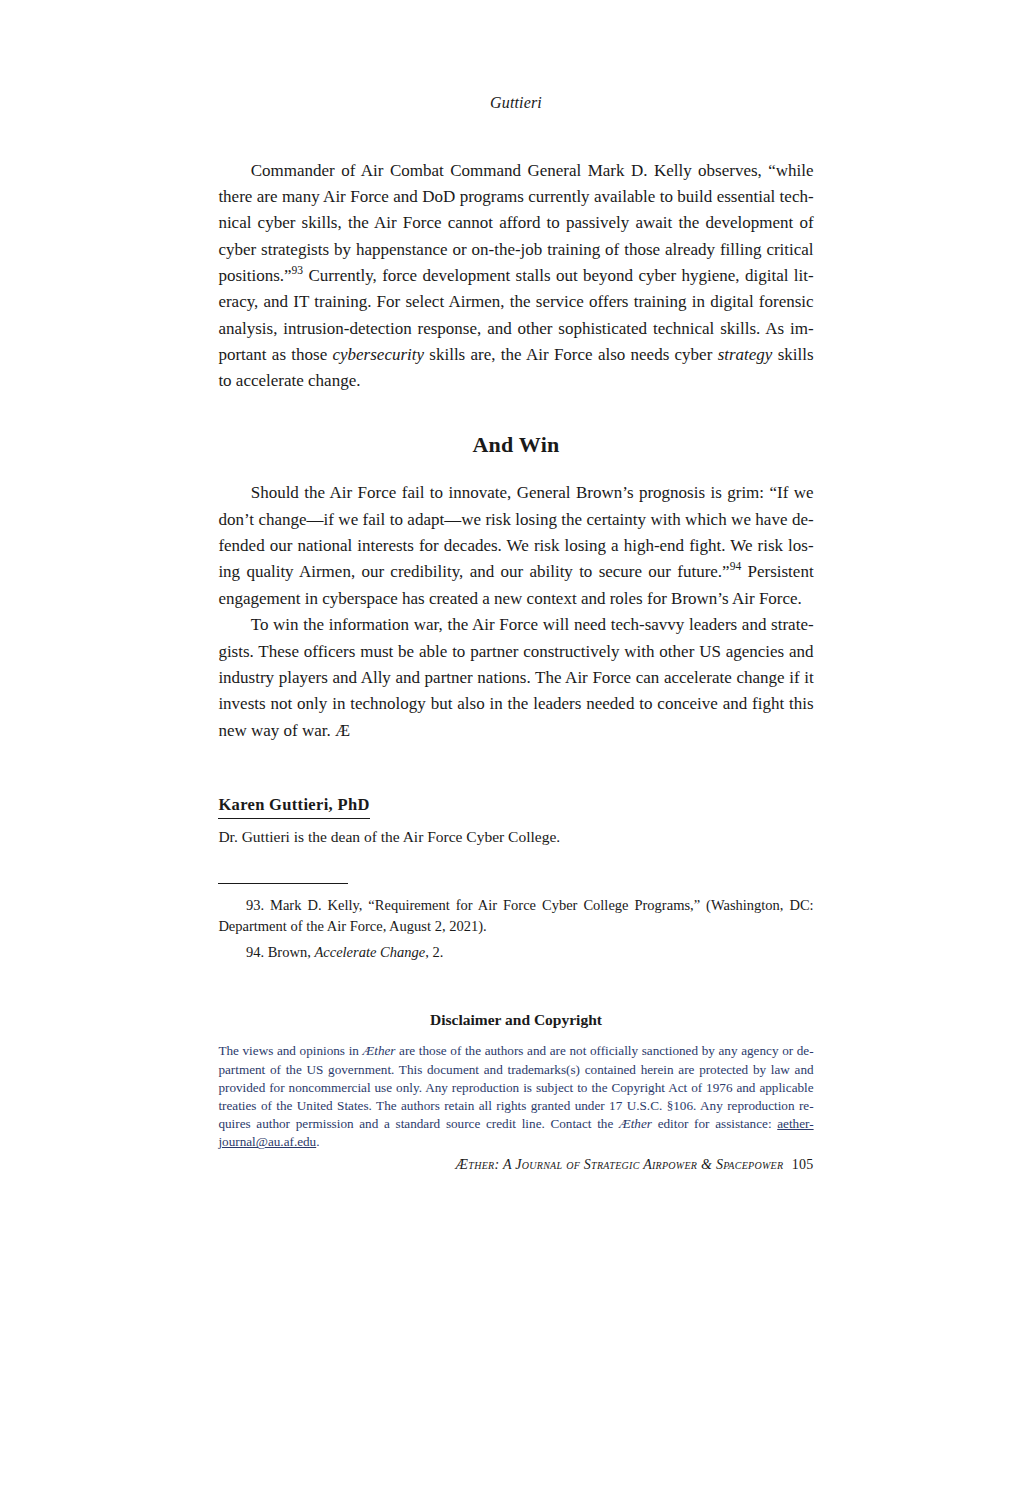Guttieri
Commander of Air Combat Command General Mark D. Kelly observes, “while there are many Air Force and DoD programs currently available to build essential technical cyber skills, the Air Force cannot afford to passively await the development of cyber strategists by happenstance or on-the-job training of those already filling critical positions.”93 Currently, force development stalls out beyond cyber hygiene, digital literacy, and IT training. For select Airmen, the service offers training in digital forensic analysis, intrusion-detection response, and other sophisticated technical skills. As important as those cybersecurity skills are, the Air Force also needs cyber strategy skills to accelerate change.
And Win
Should the Air Force fail to innovate, General Brown’s prognosis is grim: “If we don’t change—if we fail to adapt—we risk losing the certainty with which we have defended our national interests for decades. We risk losing a high-end fight. We risk losing quality Airmen, our credibility, and our ability to secure our future.”94 Persistent engagement in cyberspace has created a new context and roles for Brown’s Air Force.
To win the information war, the Air Force will need tech-savvy leaders and strategists. These officers must be able to partner constructively with other US agencies and industry players and Ally and partner nations. The Air Force can accelerate change if it invests not only in technology but also in the leaders needed to conceive and fight this new way of war. Æ
Karen Guttieri, PhD
Dr. Guttieri is the dean of the Air Force Cyber College.
93. Mark D. Kelly, “Requirement for Air Force Cyber College Programs,” (Washington, DC: Department of the Air Force, August 2, 2021).
94. Brown, Accelerate Change, 2.
Disclaimer and Copyright
The views and opinions in Æther are those of the authors and are not officially sanctioned by any agency or department of the US government. This document and trademarks(s) contained herein are protected by law and provided for noncommercial use only. Any reproduction is subject to the Copyright Act of 1976 and applicable treaties of the United States. The authors retain all rights granted under 17 U.S.C. §106. Any reproduction requires author permission and a standard source credit line. Contact the Æther editor for assistance: aether-journal@au.af.edu.
Æther: A Journal of Strategic Airpower & Spacepower 105